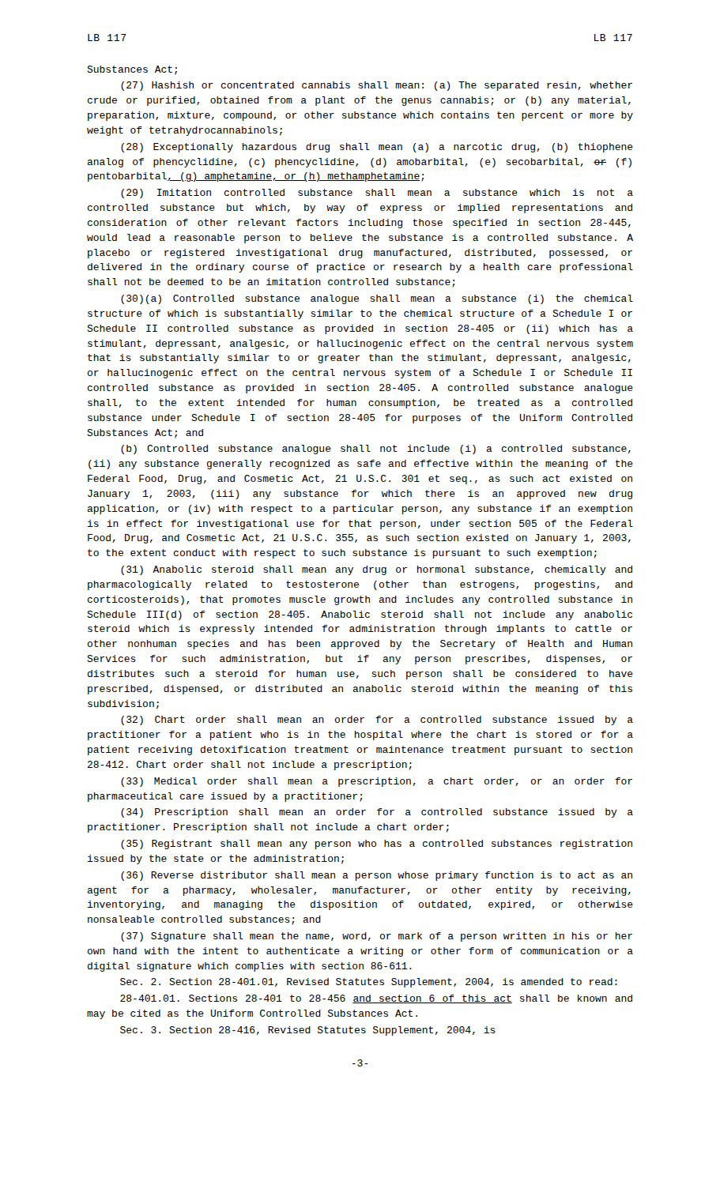LB 117 LB 117
Substances Act;
(27) Hashish or concentrated cannabis shall mean: (a) The separated resin, whether crude or purified, obtained from a plant of the genus cannabis; or (b) any material, preparation, mixture, compound, or other substance which contains ten percent or more by weight of tetrahydrocannabinols;
(28) Exceptionally hazardous drug shall mean (a) a narcotic drug, (b) thiophene analog of phencyclidine, (c) phencyclidine, (d) amobarbital, (e) secobarbital, or (f) pentobarbital, (g) amphetamine, or (h) methamphetamine;
(29) Imitation controlled substance shall mean a substance which is not a controlled substance but which, by way of express or implied representations and consideration of other relevant factors including those specified in section 28-445, would lead a reasonable person to believe the substance is a controlled substance. A placebo or registered investigational drug manufactured, distributed, possessed, or delivered in the ordinary course of practice or research by a health care professional shall not be deemed to be an imitation controlled substance;
(30)(a) Controlled substance analogue shall mean a substance (i) the chemical structure of which is substantially similar to the chemical structure of a Schedule I or Schedule II controlled substance as provided in section 28-405 or (ii) which has a stimulant, depressant, analgesic, or hallucinogenic effect on the central nervous system that is substantially similar to or greater than the stimulant, depressant, analgesic, or hallucinogenic effect on the central nervous system of a Schedule I or Schedule II controlled substance as provided in section 28-405. A controlled substance analogue shall, to the extent intended for human consumption, be treated as a controlled substance under Schedule I of section 28-405 for purposes of the Uniform Controlled Substances Act; and
(b) Controlled substance analogue shall not include (i) a controlled substance, (ii) any substance generally recognized as safe and effective within the meaning of the Federal Food, Drug, and Cosmetic Act, 21 U.S.C. 301 et seq., as such act existed on January 1, 2003, (iii) any substance for which there is an approved new drug application, or (iv) with respect to a particular person, any substance if an exemption is in effect for investigational use for that person, under section 505 of the Federal Food, Drug, and Cosmetic Act, 21 U.S.C. 355, as such section existed on January 1, 2003, to the extent conduct with respect to such substance is pursuant to such exemption;
(31) Anabolic steroid shall mean any drug or hormonal substance, chemically and pharmacologically related to testosterone (other than estrogens, progestins, and corticosteroids), that promotes muscle growth and includes any controlled substance in Schedule III(d) of section 28-405. Anabolic steroid shall not include any anabolic steroid which is expressly intended for administration through implants to cattle or other nonhuman species and has been approved by the Secretary of Health and Human Services for such administration, but if any person prescribes, dispenses, or distributes such a steroid for human use, such person shall be considered to have prescribed, dispensed, or distributed an anabolic steroid within the meaning of this subdivision;
(32) Chart order shall mean an order for a controlled substance issued by a practitioner for a patient who is in the hospital where the chart is stored or for a patient receiving detoxification treatment or maintenance treatment pursuant to section 28-412. Chart order shall not include a prescription;
(33) Medical order shall mean a prescription, a chart order, or an order for pharmaceutical care issued by a practitioner;
(34) Prescription shall mean an order for a controlled substance issued by a practitioner. Prescription shall not include a chart order;
(35) Registrant shall mean any person who has a controlled substances registration issued by the state or the administration;
(36) Reverse distributor shall mean a person whose primary function is to act as an agent for a pharmacy, wholesaler, manufacturer, or other entity by receiving, inventorying, and managing the disposition of outdated, expired, or otherwise nonsaleable controlled substances; and
(37) Signature shall mean the name, word, or mark of a person written in his or her own hand with the intent to authenticate a writing or other form of communication or a digital signature which complies with section 86-611.
Sec. 2. Section 28-401.01, Revised Statutes Supplement, 2004, is amended to read:
28-401.01. Sections 28-401 to 28-456 and section 6 of this act shall be known and may be cited as the Uniform Controlled Substances Act.
Sec. 3. Section 28-416, Revised Statutes Supplement, 2004, is
-3-